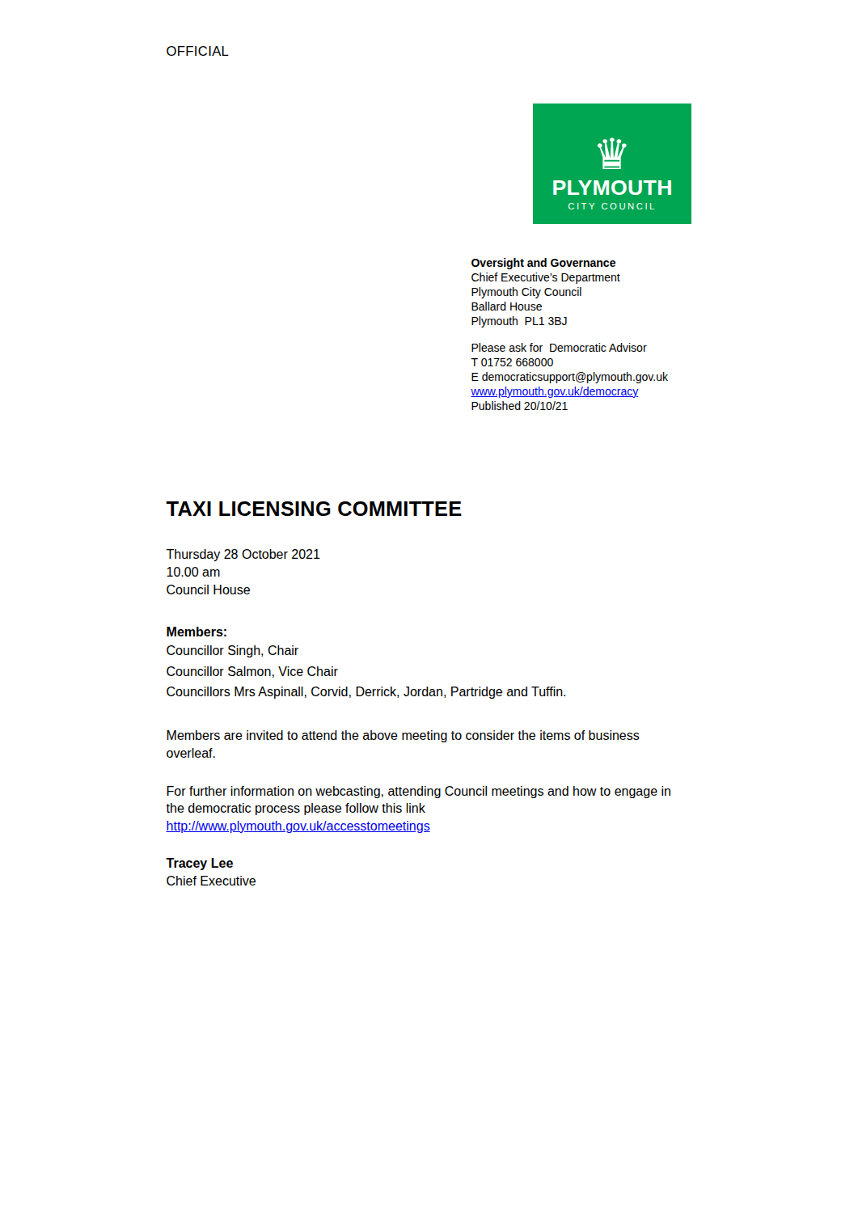OFFICIAL
♛
PLYMOUTH
City Council
Oversight and Governance
Chief Executive’s Department
Plymouth City Council
Ballard House
Plymouth PL1 3BJ
Please ask for Democratic Advisor
T 01752 668000
E democraticsupport@plymouth.gov.uk
www.plymouth.gov.uk/democracy
Published 20/10/21
TAXI LICENSING COMMITTEE
Thursday 28 October 2021
10.00 am
Council House
Members:
Councillor Singh, Chair
Councillor Salmon, Vice Chair
Councillors Mrs Aspinall, Corvid, Derrick, Jordan, Partridge and Tuffin.
Members are invited to attend the above meeting to consider the items of business overleaf.
For further information on webcasting, attending Council meetings and how to engage in the democratic process please follow this link http://www.plymouth.gov.uk/accesstomeetings
Tracey Lee
Chief Executive